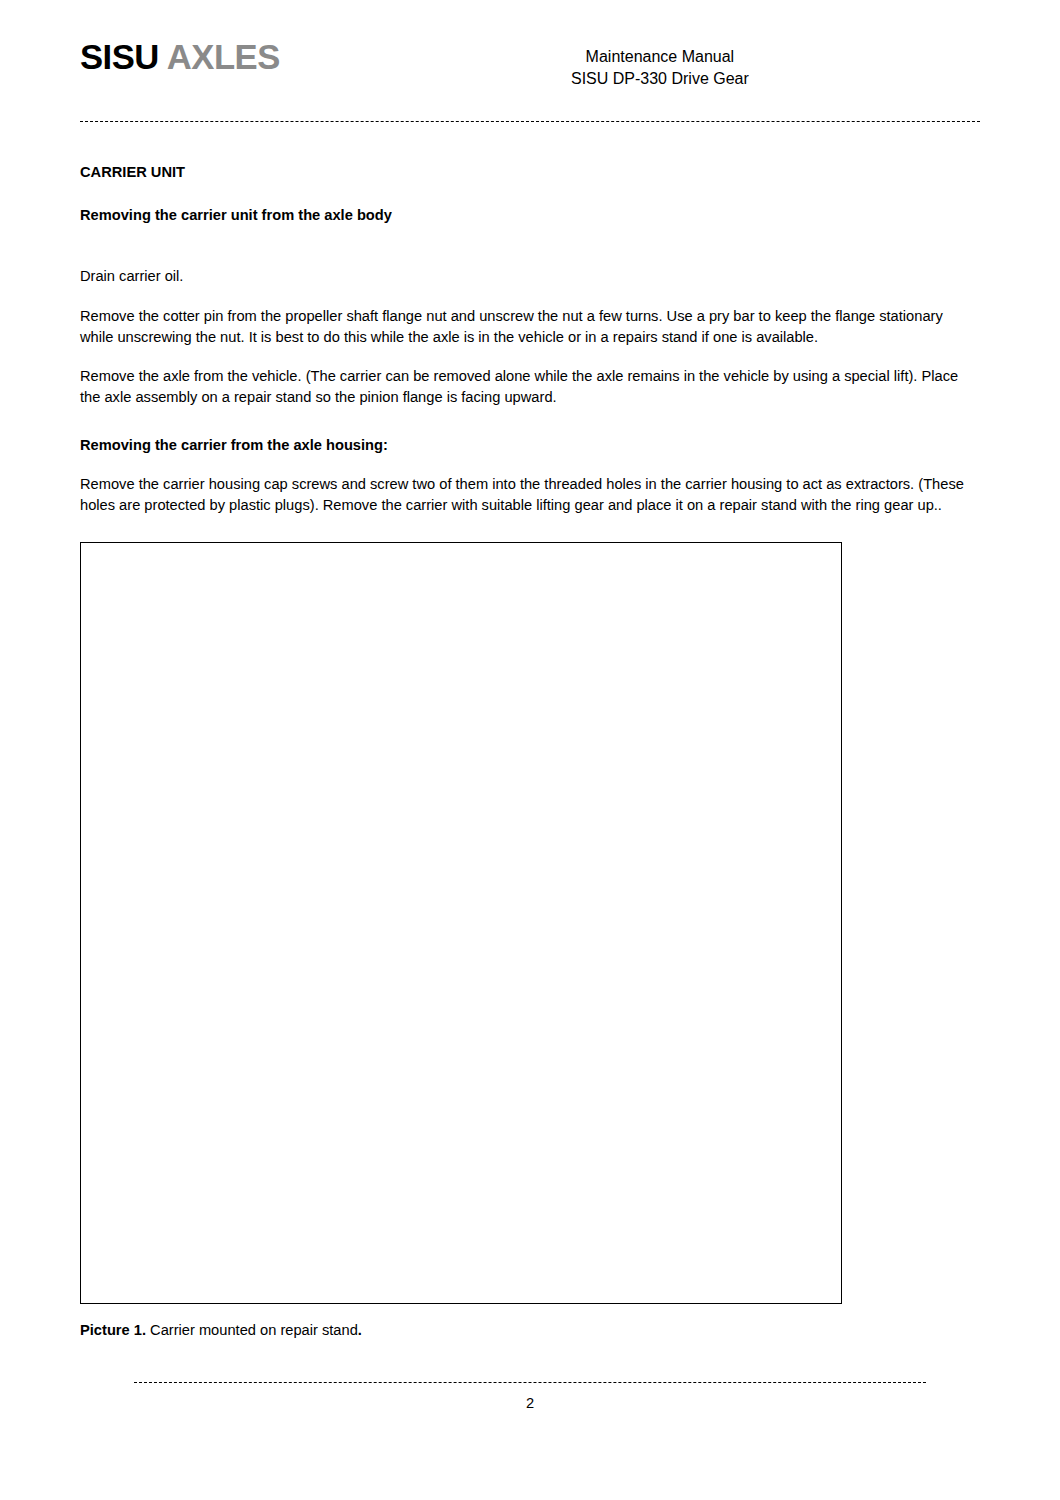SISU AXLES
Maintenance Manual
SISU DP-330 Drive Gear
Carrier Unit
Removing the carrier unit from the axle body
Drain carrier oil.
Remove the cotter pin from the propeller shaft flange nut and unscrew the nut a few turns. Use a pry bar to keep the flange stationary while unscrewing the nut. It is best to do this while the axle is in the vehicle or in a repairs stand if one is available.
Remove the axle from the vehicle. (The carrier can be removed alone while the axle remains in the vehicle by using a special lift). Place the axle assembly on a repair stand so the pinion flange is facing upward.
Removing the carrier from the axle housing:
Remove the carrier housing cap screws and screw two of them into the threaded holes in the carrier housing to act as extractors. (These holes are protected by plastic plugs). Remove the carrier with suitable lifting gear and place it on a repair stand with the ring gear up..
Picture 1. Carrier mounted on repair stand.
2